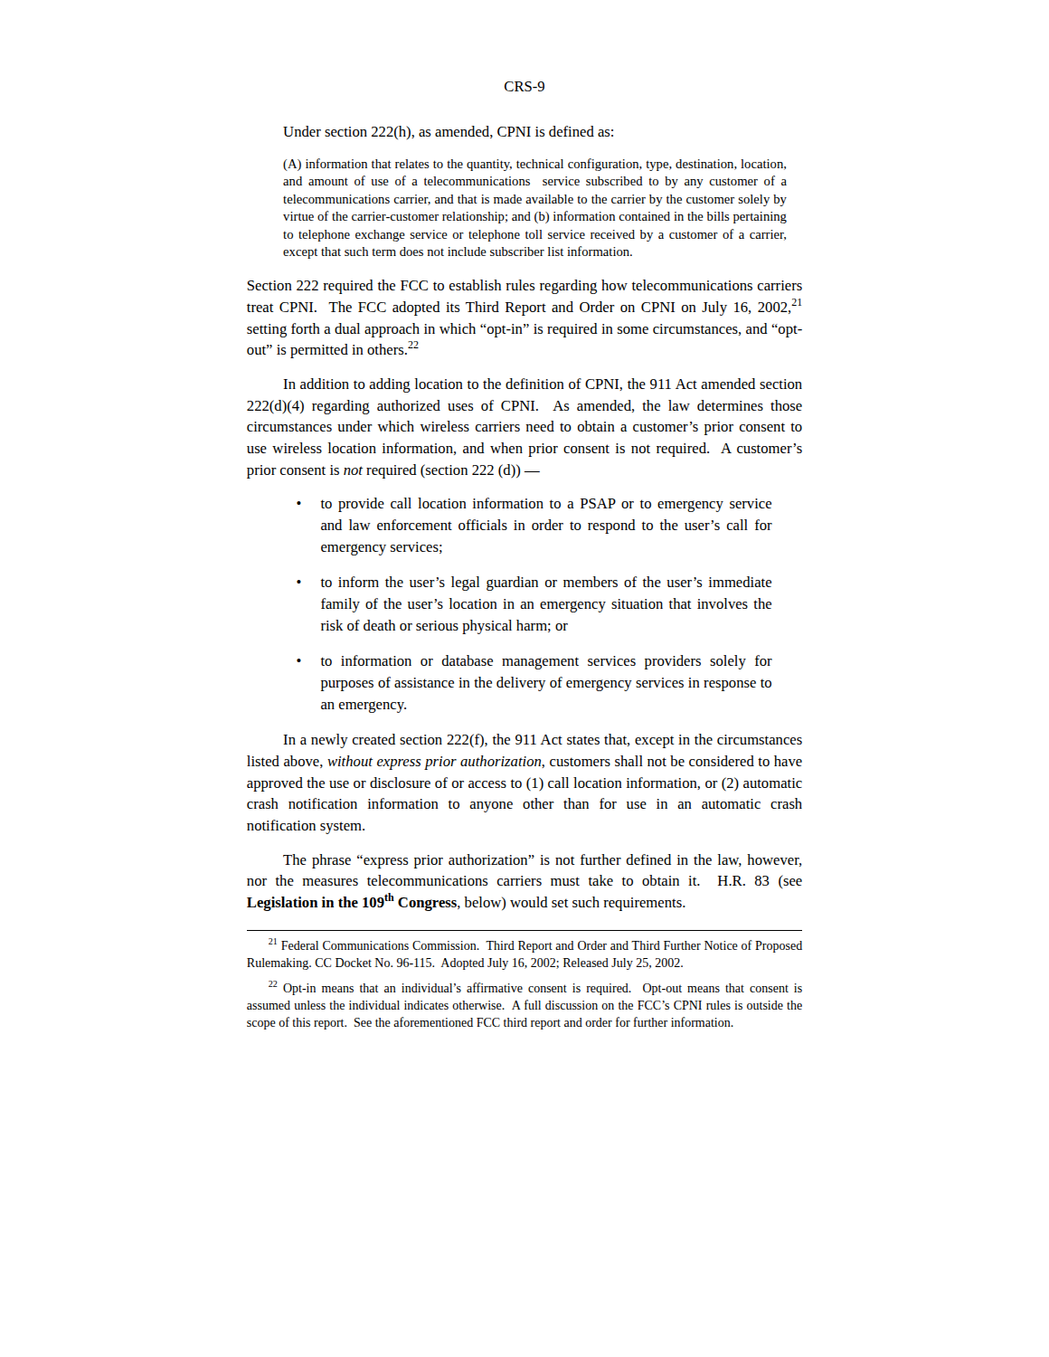CRS-9
Under section 222(h), as amended, CPNI is defined as:
(A) information that relates to the quantity, technical configuration, type, destination, location, and amount of use of a telecommunications service subscribed to by any customer of a telecommunications carrier, and that is made available to the carrier by the customer solely by virtue of the carrier-customer relationship; and (b) information contained in the bills pertaining to telephone exchange service or telephone toll service received by a customer of a carrier, except that such term does not include subscriber list information.
Section 222 required the FCC to establish rules regarding how telecommunications carriers treat CPNI. The FCC adopted its Third Report and Order on CPNI on July 16, 2002,21 setting forth a dual approach in which “opt-in” is required in some circumstances, and “opt-out” is permitted in others.22
In addition to adding location to the definition of CPNI, the 911 Act amended section 222(d)(4) regarding authorized uses of CPNI. As amended, the law determines those circumstances under which wireless carriers need to obtain a customer’s prior consent to use wireless location information, and when prior consent is not required. A customer’s prior consent is not required (section 222 (d)) —
to provide call location information to a PSAP or to emergency service and law enforcement officials in order to respond to the user’s call for emergency services;
to inform the user’s legal guardian or members of the user’s immediate family of the user’s location in an emergency situation that involves the risk of death or serious physical harm; or
to information or database management services providers solely for purposes of assistance in the delivery of emergency services in response to an emergency.
In a newly created section 222(f), the 911 Act states that, except in the circumstances listed above, without express prior authorization, customers shall not be considered to have approved the use or disclosure of or access to (1) call location information, or (2) automatic crash notification information to anyone other than for use in an automatic crash notification system.
The phrase “express prior authorization” is not further defined in the law, however, nor the measures telecommunications carriers must take to obtain it. H.R. 83 (see Legislation in the 109th Congress, below) would set such requirements.
21 Federal Communications Commission. Third Report and Order and Third Further Notice of Proposed Rulemaking. CC Docket No. 96-115. Adopted July 16, 2002; Released July 25, 2002.
22 Opt-in means that an individual’s affirmative consent is required. Opt-out means that consent is assumed unless the individual indicates otherwise. A full discussion on the FCC’s CPNI rules is outside the scope of this report. See the aforementioned FCC third report and order for further information.